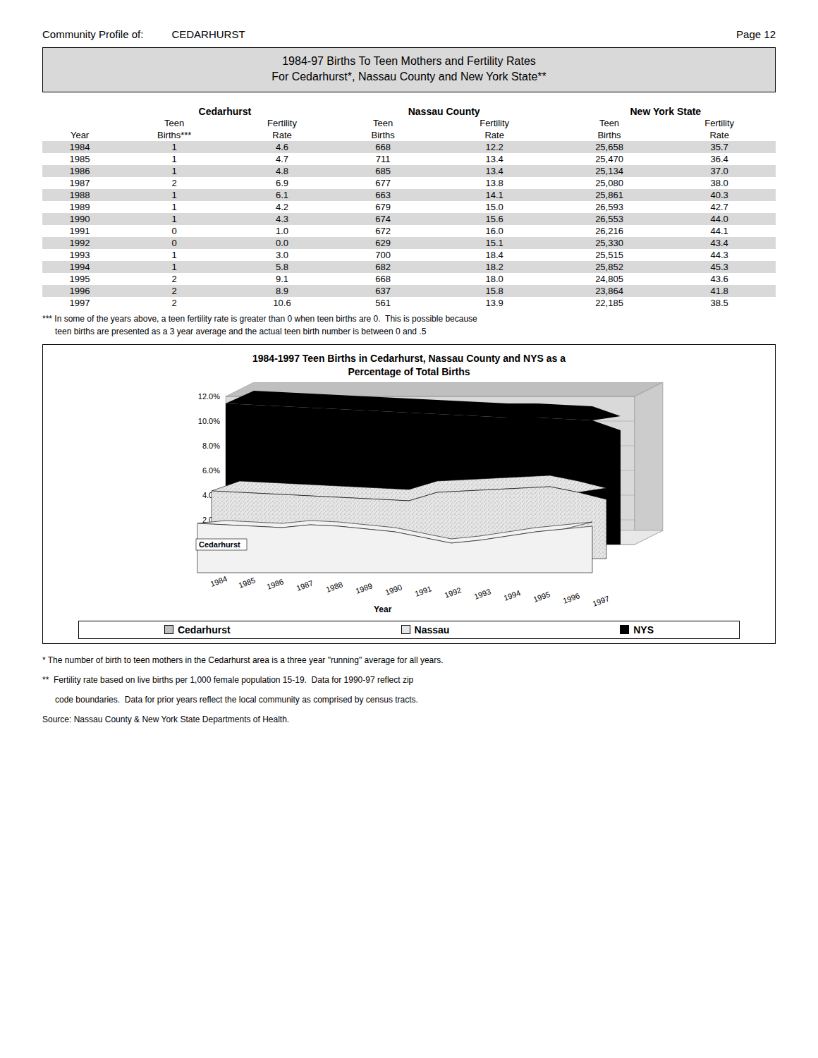Community Profile of:CEDARHURST
Page 12
1984-97 Births To Teen Mothers and Fertility Rates
For Cedarhurst*, Nassau County and New York State**
| | Cedarhurst | Nassau County | New York State |
| --- | --- | --- | --- |
| | Teen | Fertility | Teen | Fertility | Teen | Fertility |
| Year | Births*** | Rate | Births | Rate | Births | Rate |
| 1984 | 1 | 4.6 | 668 | 12.2 | 25,658 | 35.7 |
| 1985 | 1 | 4.7 | 711 | 13.4 | 25,470 | 36.4 |
| 1986 | 1 | 4.8 | 685 | 13.4 | 25,134 | 37.0 |
| 1987 | 2 | 6.9 | 677 | 13.8 | 25,080 | 38.0 |
| 1988 | 1 | 6.1 | 663 | 14.1 | 25,861 | 40.3 |
| 1989 | 1 | 4.2 | 679 | 15.0 | 26,593 | 42.7 |
| 1990 | 1 | 4.3 | 674 | 15.6 | 26,553 | 44.0 |
| 1991 | 0 | 1.0 | 672 | 16.0 | 26,216 | 44.1 |
| 1992 | 0 | 0.0 | 629 | 15.1 | 25,330 | 43.4 |
| 1993 | 1 | 3.0 | 700 | 18.4 | 25,515 | 44.3 |
| 1994 | 1 | 5.8 | 682 | 18.2 | 25,852 | 45.3 |
| 1995 | 2 | 9.1 | 668 | 18.0 | 24,805 | 43.6 |
| 1996 | 2 | 8.9 | 637 | 15.8 | 23,864 | 41.8 |
| 1997 | 2 | 10.6 | 561 | 13.9 | 22,185 | 38.5 |
*** In some of the years above, a teen fertility rate is greater than 0 when teen births are 0. This is possible because
teen births are presented as a 3 year average and the actual teen birth number is between 0 and .5
1984-1997 Teen Births in Cedarhurst, Nassau County and NYS as a
Percentage of Total Births
12.0% 10.0% 8.0% 6.0% 4.0% 2.0% 0.0% Cedarhurst 1984 1985 1986 1987 1988 1989 1990 1991 1992 1993 1994 1995 1996 1997 Year
Cedarhurst Nassau NYS
* The number of birth to teen mothers in the Cedarhurst area is a three year "running" average for all years.
** Fertility rate based on live births per 1,000 female population 15-19. Data for 1990-97 reflect zip
code boundaries. Data for prior years reflect the local community as comprised by census tracts.
Source: Nassau County & New York State Departments of Health.